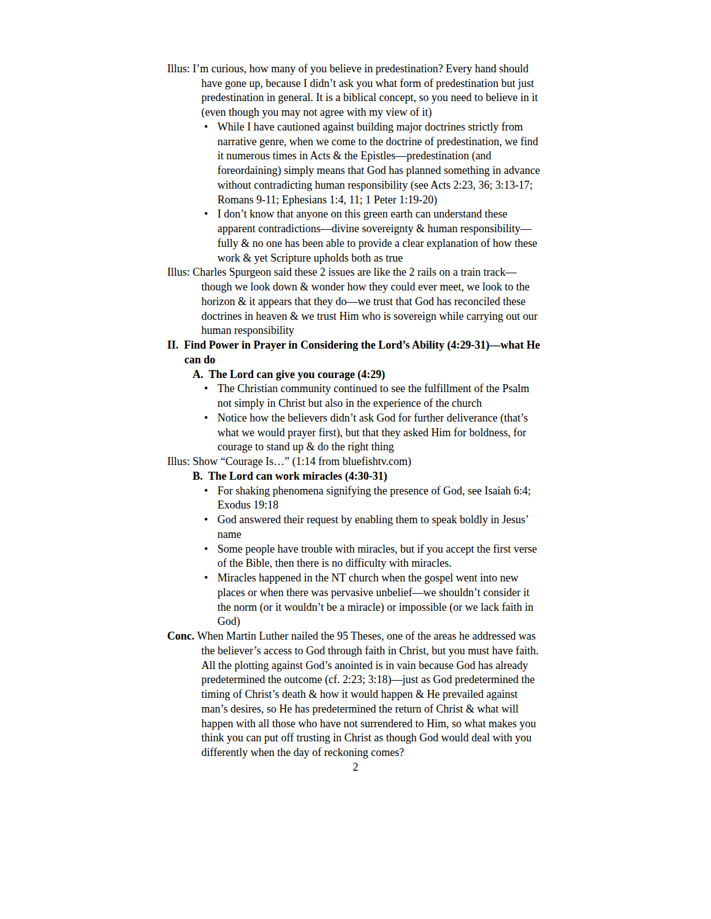Illus: I’m curious, how many of you believe in predestination? Every hand should have gone up, because I didn’t ask you what form of predestination but just predestination in general. It is a biblical concept, so you need to believe in it (even though you may not agree with my view of it)
While I have cautioned against building major doctrines strictly from narrative genre, when we come to the doctrine of predestination, we find it numerous times in Acts & the Epistles—predestination (and foreordaining) simply means that God has planned something in advance without contradicting human responsibility (see Acts 2:23, 36; 3:13-17; Romans 9-11; Ephesians 1:4, 11; 1 Peter 1:19-20)
I don’t know that anyone on this green earth can understand these apparent contradictions—divine sovereignty & human responsibility—fully & no one has been able to provide a clear explanation of how these work & yet Scripture upholds both as true
Illus: Charles Spurgeon said these 2 issues are like the 2 rails on a train track—though we look down & wonder how they could ever meet, we look to the horizon & it appears that they do—we trust that God has reconciled these doctrines in heaven & we trust Him who is sovereign while carrying out our human responsibility
II. Find Power in Prayer in Considering the Lord’s Ability (4:29-31)—what He can do
A. The Lord can give you courage (4:29)
The Christian community continued to see the fulfillment of the Psalm not simply in Christ but also in the experience of the church
Notice how the believers didn’t ask God for further deliverance (that’s what we would prayer first), but that they asked Him for boldness, for courage to stand up & do the right thing
Illus: Show “Courage Is…” (1:14 from bluefishtv.com)
B. The Lord can work miracles (4:30-31)
For shaking phenomena signifying the presence of God, see Isaiah 6:4; Exodus 19:18
God answered their request by enabling them to speak boldly in Jesus’ name
Some people have trouble with miracles, but if you accept the first verse of the Bible, then there is no difficulty with miracles.
Miracles happened in the NT church when the gospel went into new places or when there was pervasive unbelief—we shouldn’t consider it the norm (or it wouldn’t be a miracle) or impossible (or we lack faith in God)
Conc. When Martin Luther nailed the 95 Theses, one of the areas he addressed was the believer’s access to God through faith in Christ, but you must have faith. All the plotting against God’s anointed is in vain because God has already predetermined the outcome (cf. 2:23; 3:18)—just as God predetermined the timing of Christ’s death & how it would happen & He prevailed against man’s desires, so He has predetermined the return of Christ & what will happen with all those who have not surrendered to Him, so what makes you think you can put off trusting in Christ as though God would deal with you differently when the day of reckoning comes?
2